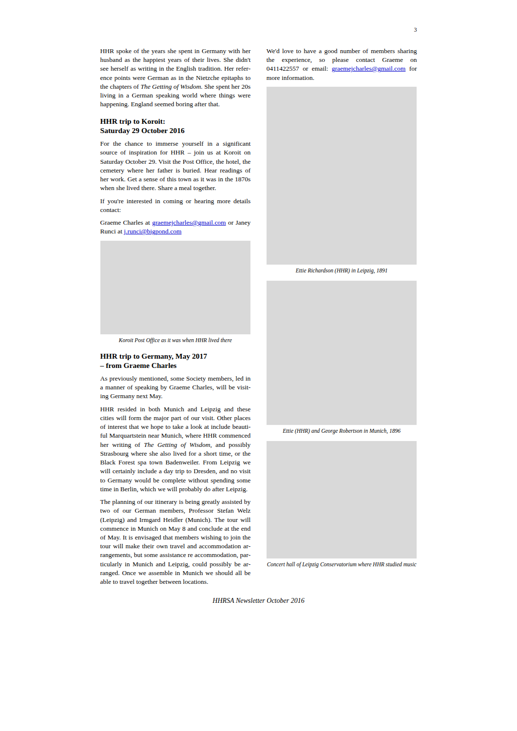3
HHR spoke of the years she spent in Germany with her husband as the happiest years of their lives. She didn't see herself as writing in the English tradition. Her reference points were German as in the Nietzche epitaphs to the chapters of The Getting of Wisdom. She spent her 20s living in a German speaking world where things were happening. England seemed boring after that.
HHR trip to Koroit:
Saturday 29 October 2016
For the chance to immerse yourself in a significant source of inspiration for HHR – join us at Koroit on Saturday October 29. Visit the Post Office, the hotel, the cemetery where her father is buried. Hear readings of her work. Get a sense of this town as it was in the 1870s when she lived there. Share a meal together.
If you're interested in coming or hearing more details contact:
Graeme Charles at graemejcharles@gmail.com or Janey Runci at j.runci@bigpond.com
Koroit Post Office as it was when HHR lived there
HHR trip to Germany, May 2017
– from Graeme Charles
As previously mentioned, some Society members, led in a manner of speaking by Graeme Charles, will be visiting Germany next May.
HHR resided in both Munich and Leipzig and these cities will form the major part of our visit. Other places of interest that we hope to take a look at include beautiful Marquartstein near Munich, where HHR commenced her writing of The Getting of Wisdom, and possibly Strasbourg where she also lived for a short time, or the Black Forest spa town Badenweiler. From Leipzig we will certainly include a day trip to Dresden, and no visit to Germany would be complete without spending some time in Berlin, which we will probably do after Leipzig.
The planning of our itinerary is being greatly assisted by two of our German members, Professor Stefan Welz (Leipzig) and Irmgard Heidler (Munich). The tour will commence in Munich on May 8 and conclude at the end of May. It is envisaged that members wishing to join the tour will make their own travel and accommodation arrangements, but some assistance re accommodation, particularly in Munich and Leipzig, could possibly be arranged. Once we assemble in Munich we should all be able to travel together between locations.
We'd love to have a good number of members sharing the experience, so please contact Graeme on 0411422557 or email: graemejcharles@gmail.com for more information.
Ettie Richardson (HHR) in Leipzig, 1891
Ettie (HHR) and George Robertson in Munich, 1896
Concert hall of Leipzig Conservatorium where HHR studied music
HHRSA Newsletter October 2016